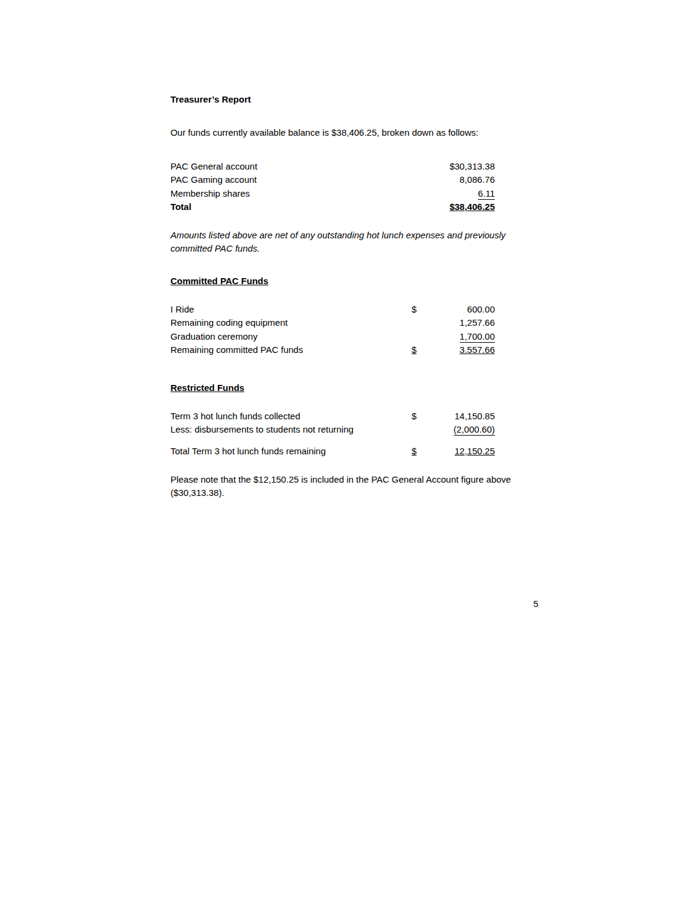Treasurer’s Report
Our funds currently available balance is $38,406.25, broken down as follows:
| PAC General account | | $30,313.38 |
| PAC Gaming account | | 8,086.76 |
| Membership shares | | 6.11 |
| Total | | $38,406.25 |
Amounts listed above are net of any outstanding hot lunch expenses and previously committed PAC funds.
Committed PAC Funds
| I Ride | $ | 600.00 |
| Remaining coding equipment | | 1,257.66 |
| Graduation ceremony | | 1,700.00 |
| Remaining committed PAC funds | $ | 3.557.66 |
Restricted Funds
| Term 3 hot lunch funds collected | $ | 14,150.85 |
| Less: disbursements to students not returning | | (2,000.60) |
| Total Term 3 hot lunch funds remaining | $ | 12,150.25 |
Please note that the $12,150.25 is included in the PAC General Account figure above ($30,313.38).
5